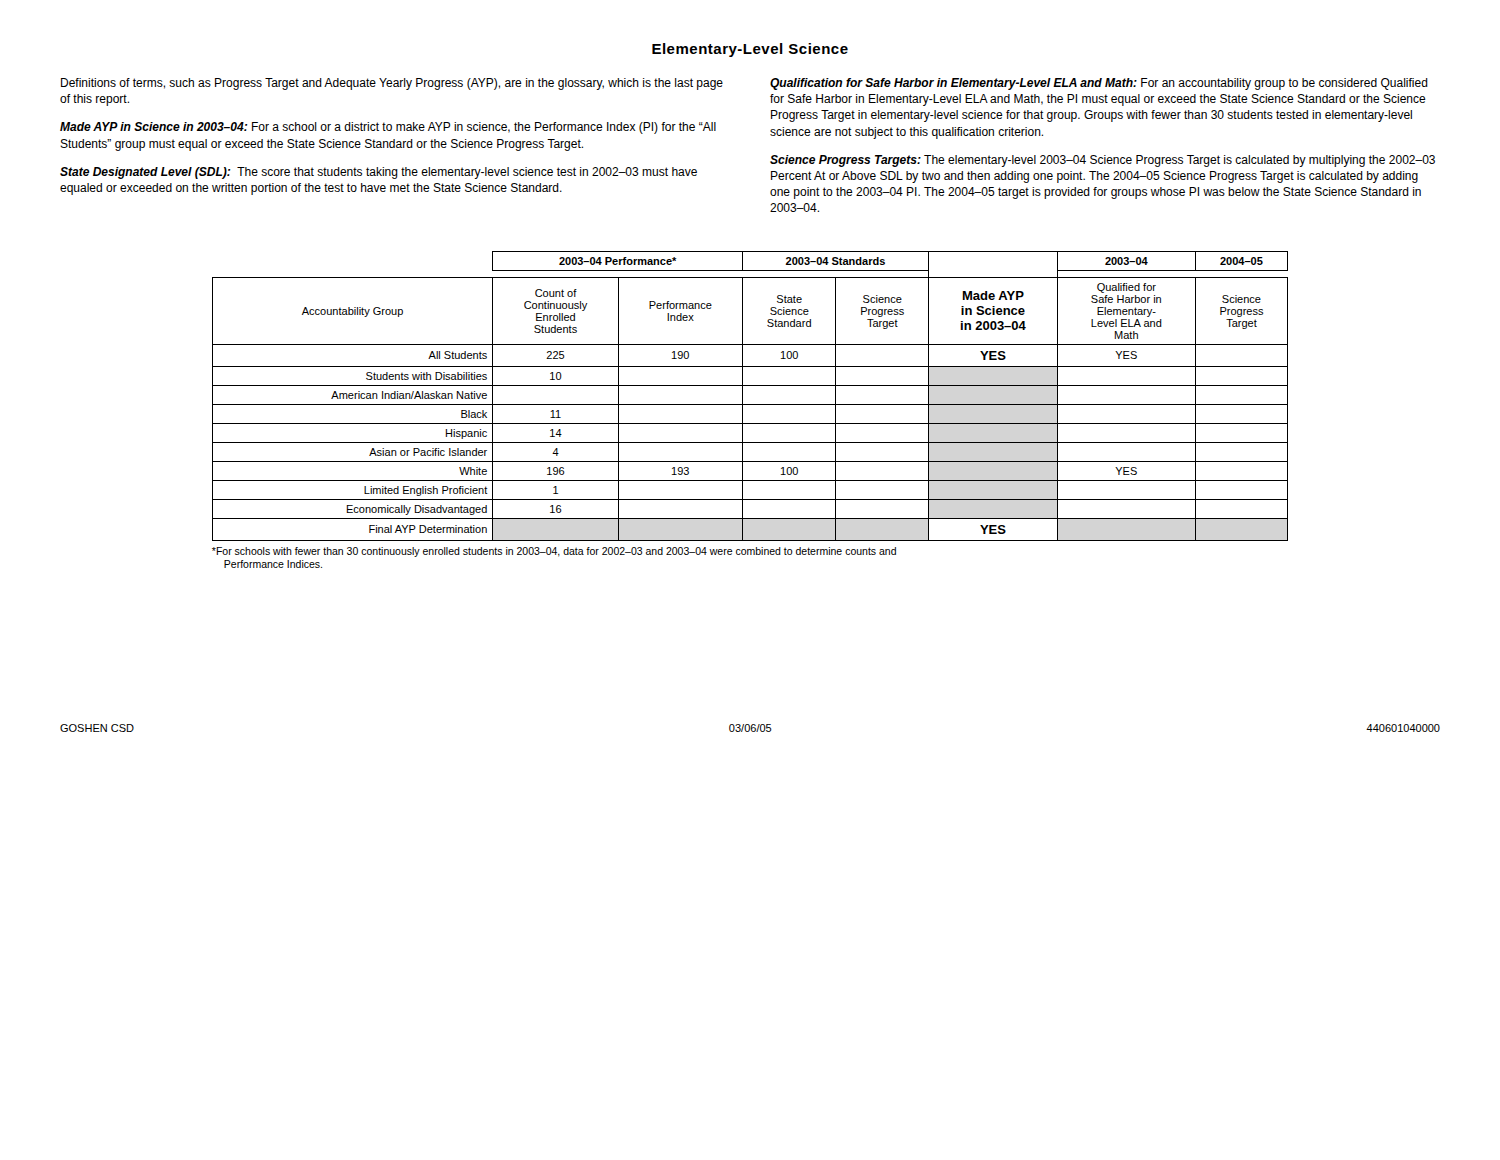Elementary-Level Science
Definitions of terms, such as Progress Target and Adequate Yearly Progress (AYP), are in the glossary, which is the last page of this report.
Made AYP in Science in 2003–04: For a school or a district to make AYP in science, the Performance Index (PI) for the “All Students” group must equal or exceed the State Science Standard or the Science Progress Target.
State Designated Level (SDL): The score that students taking the elementary-level science test in 2002–03 must have equaled or exceeded on the written portion of the test to have met the State Science Standard.
Qualification for Safe Harbor in Elementary-Level ELA and Math: For an accountability group to be considered Qualified for Safe Harbor in Elementary-Level ELA and Math, the PI must equal or exceed the State Science Standard or the Science Progress Target in elementary-level science for that group. Groups with fewer than 30 students tested in elementary-level science are not subject to this qualification criterion.
Science Progress Targets: The elementary-level 2003–04 Science Progress Target is calculated by multiplying the 2002–03 Percent At or Above SDL by two and then adding one point. The 2004–05 Science Progress Target is calculated by adding one point to the 2003–04 PI. The 2004–05 target is provided for groups whose PI was below the State Science Standard in 2003–04.
| | 2003–04 Performance* | 2003–04 Standards | | 2003–04 | 2004–05 |
| --- | --- | --- | --- | --- | --- |
| Accountability Group | Count of Continuously Enrolled Students | Performance Index | State Science Standard | Science Progress Target | Made AYP in Science in 2003–04 | Qualified for Safe Harbor in Elementary- Level ELA and Math | Science Progress Target |
| All Students | 225 | 190 | 100 | | YES | YES | |
| Students with Disabilities | 10 | | | | | | |
| American Indian/Alaskan Native | | | | | | | |
| Black | 11 | | | | | | |
| Hispanic | 14 | | | | | | |
| Asian or Pacific Islander | 4 | | | | | | |
| White | 196 | 193 | 100 | | | YES | |
| Limited English Proficient | 1 | | | | | | |
| Economically Disadvantaged | 16 | | | | | | |
| Final AYP Determination | | | | | YES | | |
*For schools with fewer than 30 continuously enrolled students in 2003–04, data for 2002–03 and 2003–04 were combined to determine counts and Performance Indices.
GOSHEN CSD
03/06/05
440601040000